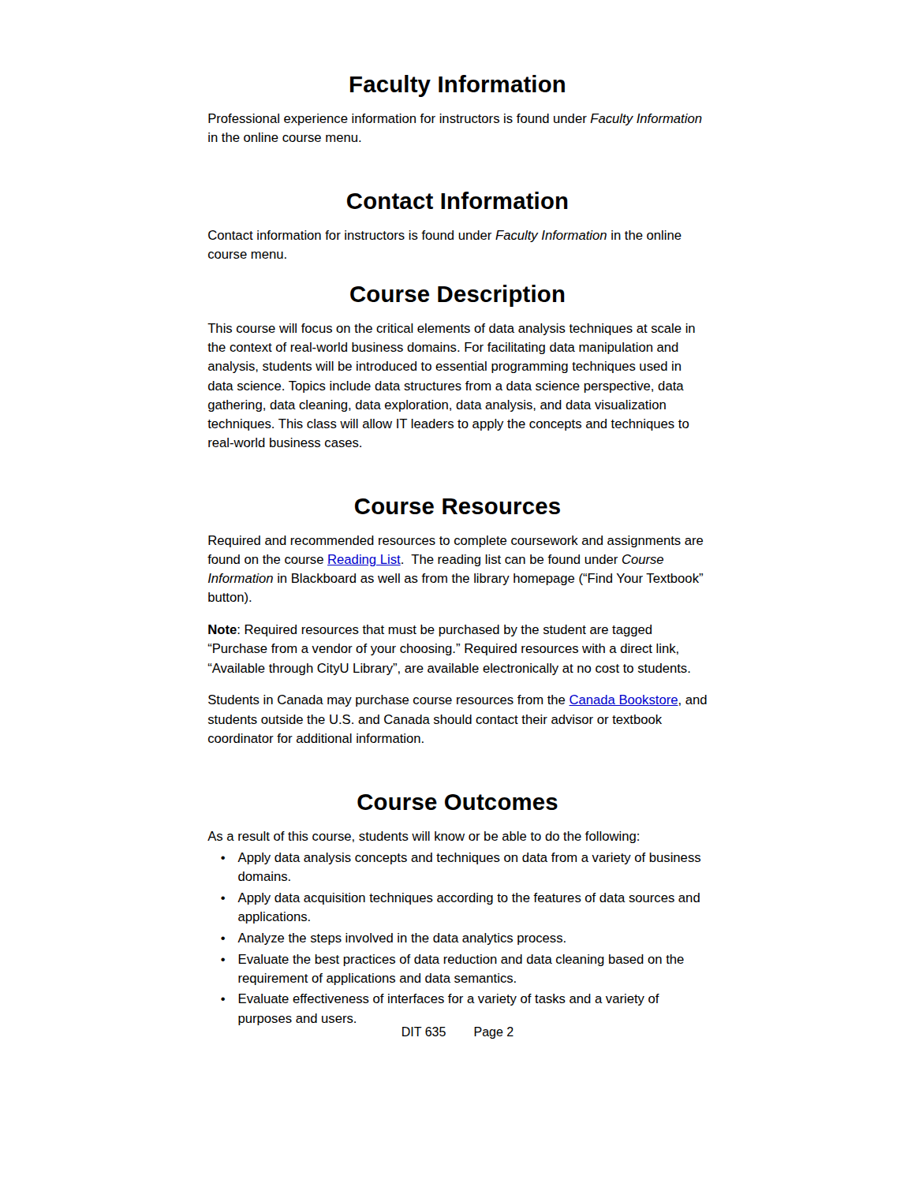Faculty Information
Professional experience information for instructors is found under Faculty Information in the online course menu.
Contact Information
Contact information for instructors is found under Faculty Information in the online course menu.
Course Description
This course will focus on the critical elements of data analysis techniques at scale in the context of real-world business domains. For facilitating data manipulation and analysis, students will be introduced to essential programming techniques used in data science. Topics include data structures from a data science perspective, data gathering, data cleaning, data exploration, data analysis, and data visualization techniques. This class will allow IT leaders to apply the concepts and techniques to real-world business cases.
Course Resources
Required and recommended resources to complete coursework and assignments are found on the course Reading List. The reading list can be found under Course Information in Blackboard as well as from the library homepage (“Find Your Textbook” button).
Note: Required resources that must be purchased by the student are tagged “Purchase from a vendor of your choosing.” Required resources with a direct link, “Available through CityU Library”, are available electronically at no cost to students.
Students in Canada may purchase course resources from the Canada Bookstore, and students outside the U.S. and Canada should contact their advisor or textbook coordinator for additional information.
Course Outcomes
As a result of this course, students will know or be able to do the following:
Apply data analysis concepts and techniques on data from a variety of business domains.
Apply data acquisition techniques according to the features of data sources and applications.
Analyze the steps involved in the data analytics process.
Evaluate the best practices of data reduction and data cleaning based on the requirement of applications and data semantics.
Evaluate effectiveness of interfaces for a variety of tasks and a variety of purposes and users.
DIT 635 Page 2